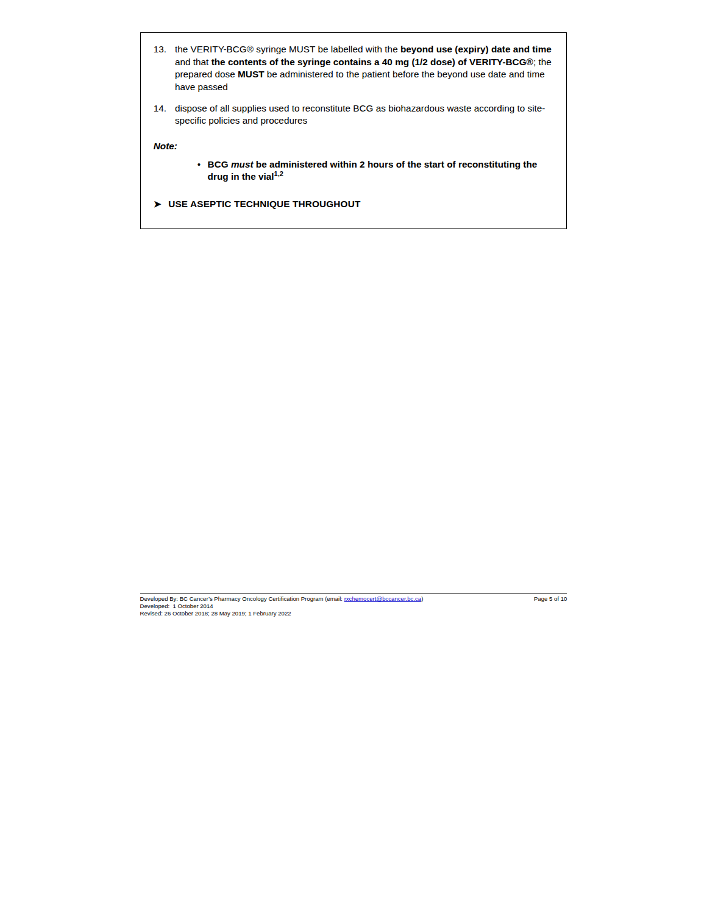13. the VERITY-BCG® syringe MUST be labelled with the beyond use (expiry) date and time and that the contents of the syringe contains a 40 mg (1/2 dose) of VERITY-BCG®; the prepared dose MUST be administered to the patient before the beyond use date and time have passed
14. dispose of all supplies used to reconstitute BCG as biohazardous waste according to site-specific policies and procedures
Note:
• BCG must be administered within 2 hours of the start of reconstituting the drug in the vial1,2
➤ USE ASEPTIC TECHNIQUE THROUGHOUT
Developed By: BC Cancer’s Pharmacy Oncology Certification Program (email: rxchemocert@bccancer.bc.ca)
Developed: 1 October 2014
Revised: 26 October 2018; 28 May 2019; 1 February 2022
Page 5 of 10